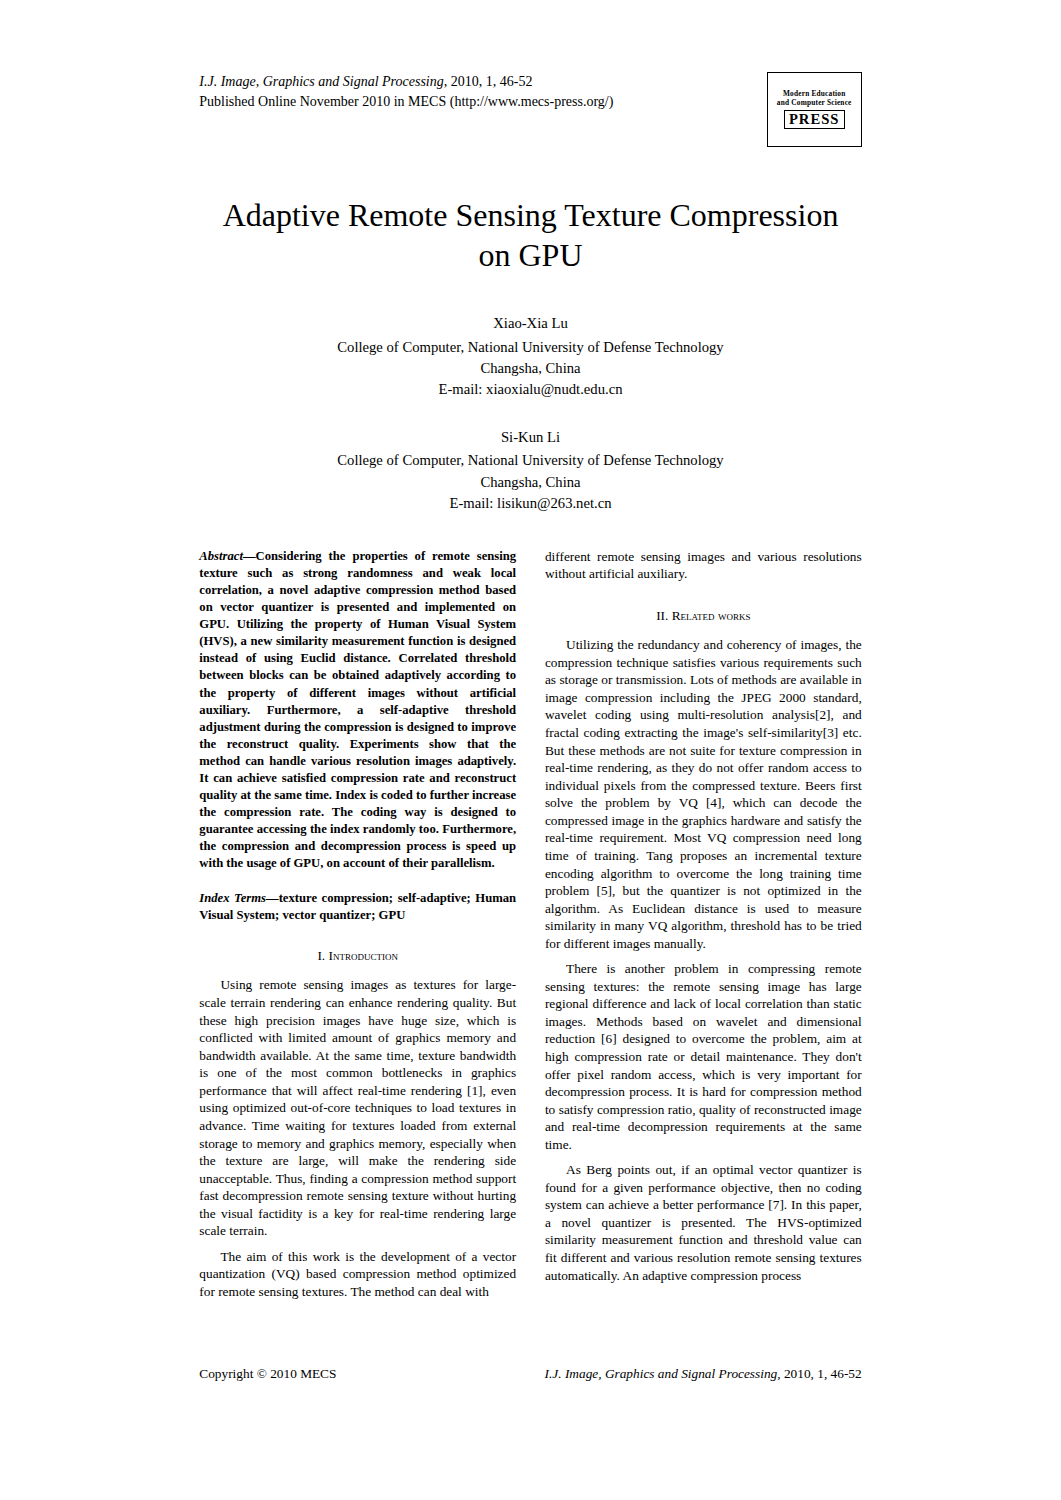I.J. Image, Graphics and Signal Processing, 2010, 1, 46-52
Published Online November 2010 in MECS (http://www.mecs-press.org/)
Modern Education
and Computer Science
PRESS
Adaptive Remote Sensing Texture Compression
on GPU
Xiao-Xia Lu
College of Computer, National University of Defense Technology
Changsha, China
E-mail: xiaoxialu@nudt.edu.cn
Si-Kun Li
College of Computer, National University of Defense Technology
Changsha, China
E-mail: lisikun@263.net.cn
Abstract—Considering the properties of remote sensing texture such as strong randomness and weak local correlation, a novel adaptive compression method based on vector quantizer is presented and implemented on GPU. Utilizing the property of Human Visual System (HVS), a new similarity measurement function is designed instead of using Euclid distance. Correlated threshold between blocks can be obtained adaptively according to the property of different images without artificial auxiliary. Furthermore, a self-adaptive threshold adjustment during the compression is designed to improve the reconstruct quality. Experiments show that the method can handle various resolution images adaptively. It can achieve satisfied compression rate and reconstruct quality at the same time. Index is coded to further increase the compression rate. The coding way is designed to guarantee accessing the index randomly too. Furthermore, the compression and decompression process is speed up with the usage of GPU, on account of their parallelism.
Index Terms—texture compression; self-adaptive; Human Visual System; vector quantizer; GPU
I. Introduction
Using remote sensing images as textures for large-scale terrain rendering can enhance rendering quality. But these high precision images have huge size, which is conflicted with limited amount of graphics memory and bandwidth available. At the same time, texture bandwidth is one of the most common bottlenecks in graphics performance that will affect real-time rendering [1], even using optimized out-of-core techniques to load textures in advance. Time waiting for textures loaded from external storage to memory and graphics memory, especially when the texture are large, will make the rendering side unacceptable. Thus, finding a compression method support fast decompression remote sensing texture without hurting the visual factidity is a key for real-time rendering large scale terrain.
The aim of this work is the development of a vector quantization (VQ) based compression method optimized for remote sensing textures. The method can deal with
different remote sensing images and various resolutions without artificial auxiliary.
II. Related works
Utilizing the redundancy and coherency of images, the compression technique satisfies various requirements such as storage or transmission. Lots of methods are available in image compression including the JPEG 2000 standard, wavelet coding using multi-resolution analysis[2], and fractal coding extracting the image's self-similarity[3] etc. But these methods are not suite for texture compression in real-time rendering, as they do not offer random access to individual pixels from the compressed texture. Beers first solve the problem by VQ [4], which can decode the compressed image in the graphics hardware and satisfy the real-time requirement. Most VQ compression need long time of training. Tang proposes an incremental texture encoding algorithm to overcome the long training time problem [5], but the quantizer is not optimized in the algorithm. As Euclidean distance is used to measure similarity in many VQ algorithm, threshold has to be tried for different images manually.
There is another problem in compressing remote sensing textures: the remote sensing image has large regional difference and lack of local correlation than static images. Methods based on wavelet and dimensional reduction [6] designed to overcome the problem, aim at high compression rate or detail maintenance. They don't offer pixel random access, which is very important for decompression process. It is hard for compression method to satisfy compression ratio, quality of reconstructed image and real-time decompression requirements at the same time.
As Berg points out, if an optimal vector quantizer is found for a given performance objective, then no coding system can achieve a better performance [7]. In this paper, a novel quantizer is presented. The HVS-optimized similarity measurement function and threshold value can fit different and various resolution remote sensing textures automatically. An adaptive compression process
Copyright © 2010 MECS
I.J. Image, Graphics and Signal Processing, 2010, 1, 46-52